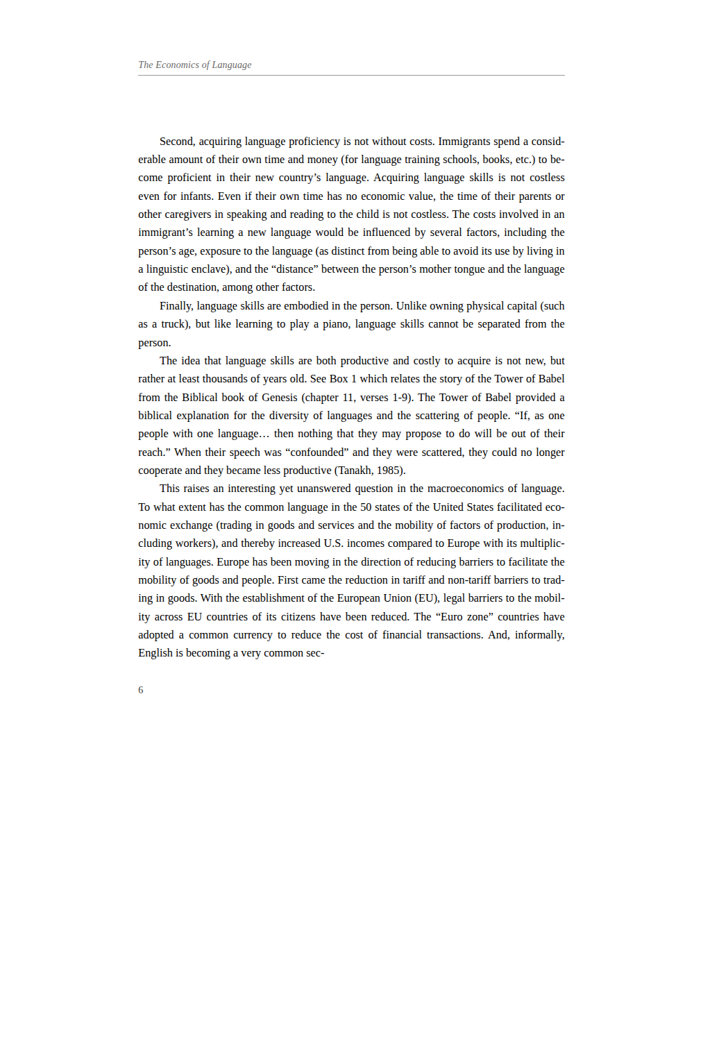The Economics of Language
Second, acquiring language proficiency is not without costs. Immigrants spend a considerable amount of their own time and money (for language training schools, books, etc.) to become proficient in their new country’s language. Acquiring language skills is not costless even for infants. Even if their own time has no economic value, the time of their parents or other caregivers in speaking and reading to the child is not costless. The costs involved in an immigrant’s learning a new language would be influenced by several factors, including the person’s age, exposure to the language (as distinct from being able to avoid its use by living in a linguistic enclave), and the “distance” between the person’s mother tongue and the language of the destination, among other factors.
Finally, language skills are embodied in the person. Unlike owning physical capital (such as a truck), but like learning to play a piano, language skills cannot be separated from the person.
The idea that language skills are both productive and costly to acquire is not new, but rather at least thousands of years old. See Box 1 which relates the story of the Tower of Babel from the Biblical book of Genesis (chapter 11, verses 1-9). The Tower of Babel provided a biblical explanation for the diversity of languages and the scattering of people. “If, as one people with one language… then nothing that they may propose to do will be out of their reach.” When their speech was “confounded” and they were scattered, they could no longer cooperate and they became less productive (Tanakh, 1985).
This raises an interesting yet unanswered question in the macroeconomics of language. To what extent has the common language in the 50 states of the United States facilitated economic exchange (trading in goods and services and the mobility of factors of production, including workers), and thereby increased U.S. incomes compared to Europe with its multiplicity of languages. Europe has been moving in the direction of reducing barriers to facilitate the mobility of goods and people. First came the reduction in tariff and non-tariff barriers to trading in goods. With the establishment of the European Union (EU), legal barriers to the mobility across EU countries of its citizens have been reduced. The “Euro zone” countries have adopted a common currency to reduce the cost of financial transactions. And, informally, English is becoming a very common sec-
6